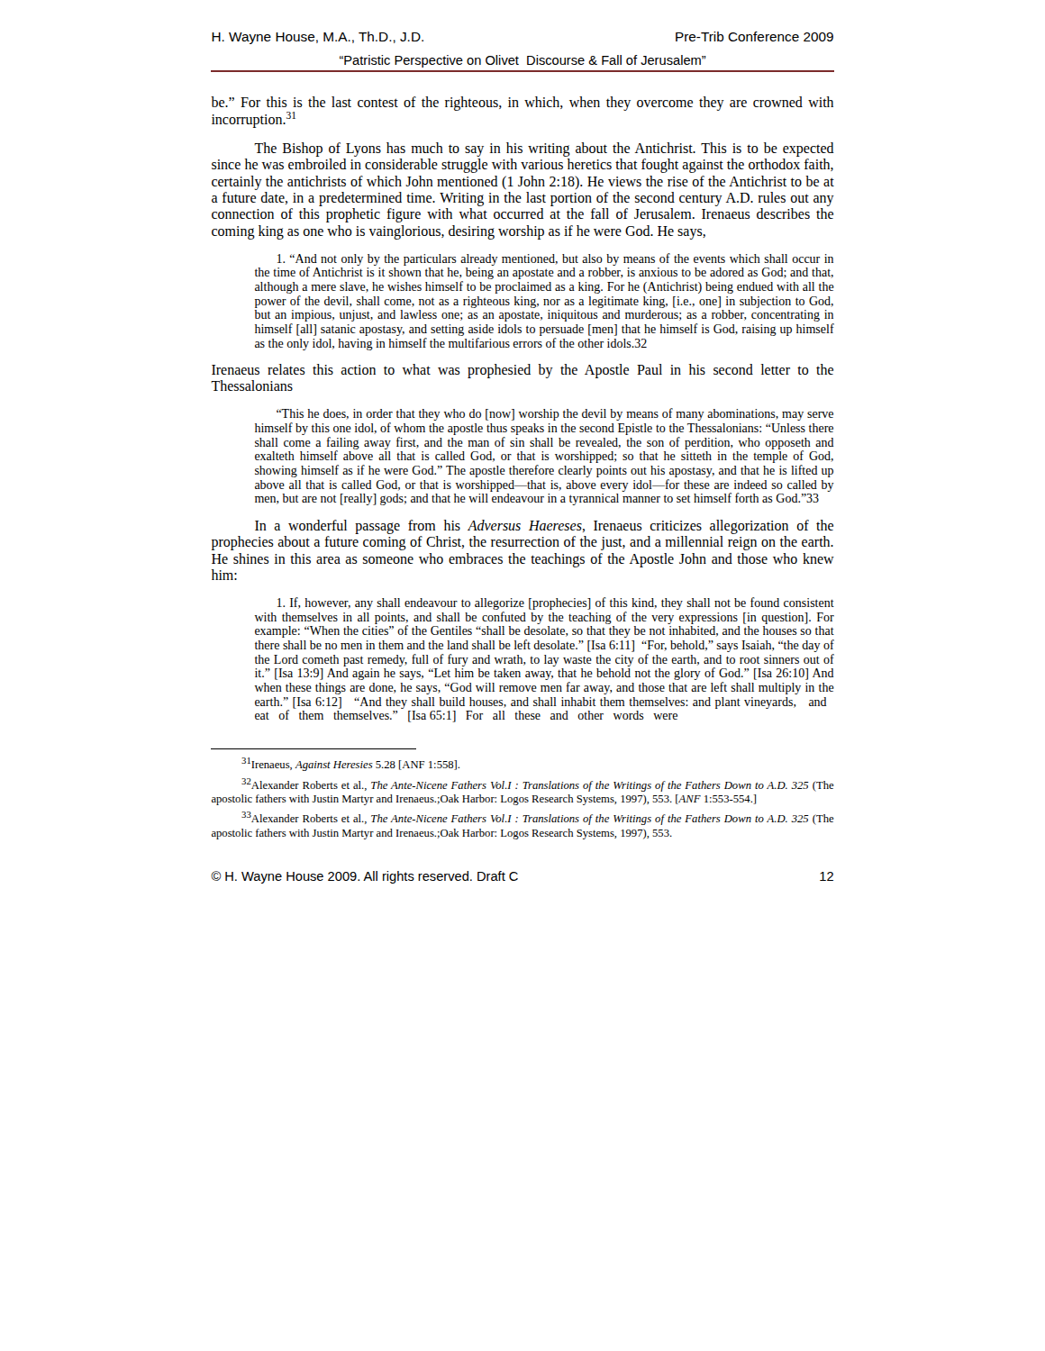H. Wayne House, M.A., Th.D., J.D. Pre-Trib Conference 2009
“Patristic Perspective on Olivet Discourse & Fall of Jerusalem”
be.” For this is the last contest of the righteous, in which, when they overcome they are crowned with incorruption.31
The Bishop of Lyons has much to say in his writing about the Antichrist. This is to be expected since he was embroiled in considerable struggle with various heretics that fought against the orthodox faith, certainly the antichrists of which John mentioned (1 John 2:18). He views the rise of the Antichrist to be at a future date, in a predetermined time. Writing in the last portion of the second century A.D. rules out any connection of this prophetic figure with what occurred at the fall of Jerusalem. Irenaeus describes the coming king as one who is vainglorious, desiring worship as if he were God. He says,
1. “And not only by the particulars already mentioned, but also by means of the events which shall occur in the time of Antichrist is it shown that he, being an apostate and a robber, is anxious to be adored as God; and that, although a mere slave, he wishes himself to be proclaimed as a king. For he (Antichrist) being endued with all the power of the devil, shall come, not as a righteous king, nor as a legitimate king, [i.e., one] in subjection to God, but an impious, unjust, and lawless one; as an apostate, iniquitous and murderous; as a robber, concentrating in himself [all] satanic apostasy, and setting aside idols to persuade [men] that he himself is God, raising up himself as the only idol, having in himself the multifarious errors of the other idols.32
Irenaeus relates this action to what was prophesied by the Apostle Paul in his second letter to the Thessalonians
“This he does, in order that they who do [now] worship the devil by means of many abominations, may serve himself by this one idol, of whom the apostle thus speaks in the second Epistle to the Thessalonians: “Unless there shall come a failing away first, and the man of sin shall be revealed, the son of perdition, who opposeth and exalteth himself above all that is called God, or that is worshipped; so that he sitteth in the temple of God, showing himself as if he were God.” The apostle therefore clearly points out his apostasy, and that he is lifted up above all that is called God, or that is worshipped—that is, above every idol—for these are indeed so called by men, but are not [really] gods; and that he will endeavour in a tyrannical manner to set himself forth as God.”33
In a wonderful passage from his Adversus Haereses, Irenaeus criticizes allegorization of the prophecies about a future coming of Christ, the resurrection of the just, and a millennial reign on the earth. He shines in this area as someone who embraces the teachings of the Apostle John and those who knew him:
1. If, however, any shall endeavour to allegorize [prophecies] of this kind, they shall not be found consistent with themselves in all points, and shall be confuted by the teaching of the very expressions [in question]. For example: “When the cities” of the Gentiles “shall be desolate, so that they be not inhabited, and the houses so that there shall be no men in them and the land shall be left desolate.” [Isa 6:11] “For, behold,” says Isaiah, “the day of the Lord cometh past remedy, full of fury and wrath, to lay waste the city of the earth, and to root sinners out of it.” [Isa 13:9] And again he says, “Let him be taken away, that he behold not the glory of God.” [Isa 26:10] And when these things are done, he says, “God will remove men far away, and those that are left shall multiply in the earth.” [Isa 6:12] “And they shall build houses, and shall inhabit them themselves: and plant vineyards, and eat of them themselves.” [Isa 65:1] For all these and other words were
31 Irenaeus, Against Heresies 5.28 [ANF 1:558].
32 Alexander Roberts et al., The Ante-Nicene Fathers Vol.I : Translations of the Writings of the Fathers Down to A.D. 325 (The apostolic fathers with Justin Martyr and Irenaeus.;Oak Harbor: Logos Research Systems, 1997), 553. [ANF 1:553-554.]
33 Alexander Roberts et al., The Ante-Nicene Fathers Vol.I : Translations of the Writings of the Fathers Down to A.D. 325 (The apostolic fathers with Justin Martyr and Irenaeus.;Oak Harbor: Logos Research Systems, 1997), 553.
© H. Wayne House 2009. All rights reserved. Draft C 12